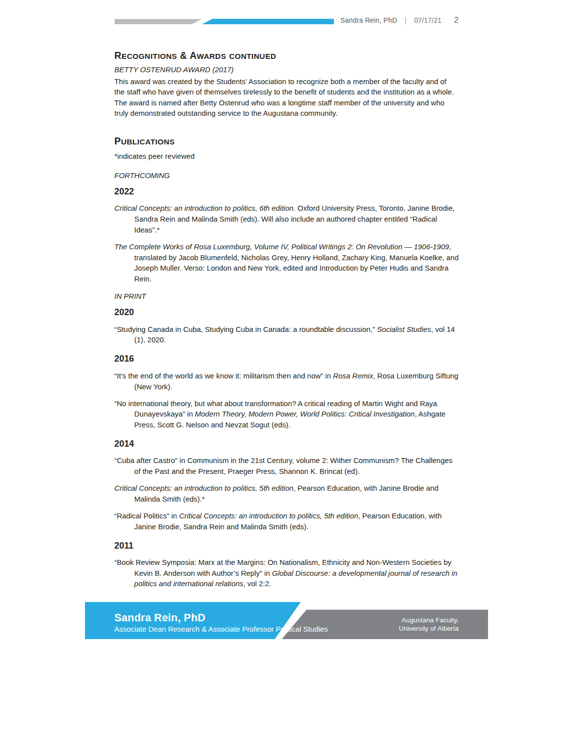Sandra Rein, PhD | 07/17/21 2
RECOGNITIONS & AWARDS CONTINUED
BETTY OSTENRUD AWARD (2017)
This award was created by the Students’ Association to recognize both a member of the faculty and of the staff who have given of themselves tirelessly to the benefit of students and the institution as a whole. The award is named after Betty Ostenrud who was a longtime staff member of the university and who truly demonstrated outstanding service to the Augustana community.
PUBLICATIONS
*indicates peer reviewed
FORTHCOMING
2022
Critical Concepts: an introduction to politics, 6th edition. Oxford University Press, Toronto. Janine Brodie, Sandra Rein and Malinda Smith (eds). Will also include an authored chapter entitled “Radical Ideas”.*
The Complete Works of Rosa Luxemburg, Volume IV, Political Writings 2: On Revolution — 1906-1909, translated by Jacob Blumenfeld, Nicholas Grey, Henry Holland, Zachary King, Manuela Koelke, and Joseph Muller. Verso: London and New York, edited and Introduction by Peter Hudis and Sandra Rein.
IN PRINT
2020
“Studying Canada in Cuba, Studying Cuba in Canada: a roundtable discussion,” Socialist Studies, vol 14 (1), 2020.
2016
“It’s the end of the world as we know it: militarism then and now” in Rosa Remix, Rosa Luxemburg Siftung (New York).
“No international theory, but what about transformation? A critical reading of Martin Wight and Raya Dunayevskaya” in Modern Theory, Modern Power, World Politics: Critical Investigation, Ashgate Press, Scott G. Nelson and Nevzat Sogut (eds).
2014
“Cuba after Castro” in Communism in the 21st Century, volume 2: Wither Communism? The Challenges of the Past and the Present, Praeger Press, Shannon K. Brincat (ed).
Critical Concepts: an introduction to politics, 5th edition, Pearson Education, with Janine Brodie and Malinda Smith (eds).*
“Radical Politics” in Critical Concepts: an introduction to politics, 5th edition, Pearson Education, with Janine Brodie, Sandra Rein and Malinda Smith (eds).
2011
“Book Review Symposia: Marx at the Margins: On Nationalism, Ethnicity and Non-Western Societies by Kevin B. Anderson with Author’s Reply” in Global Discourse: a developmental journal of research in politics and international relations, vol 2:2.
Augustana Faculty,
University of Alberta
Sandra Rein, PhD
Associate Dean Research & Associate Professor Political Studies